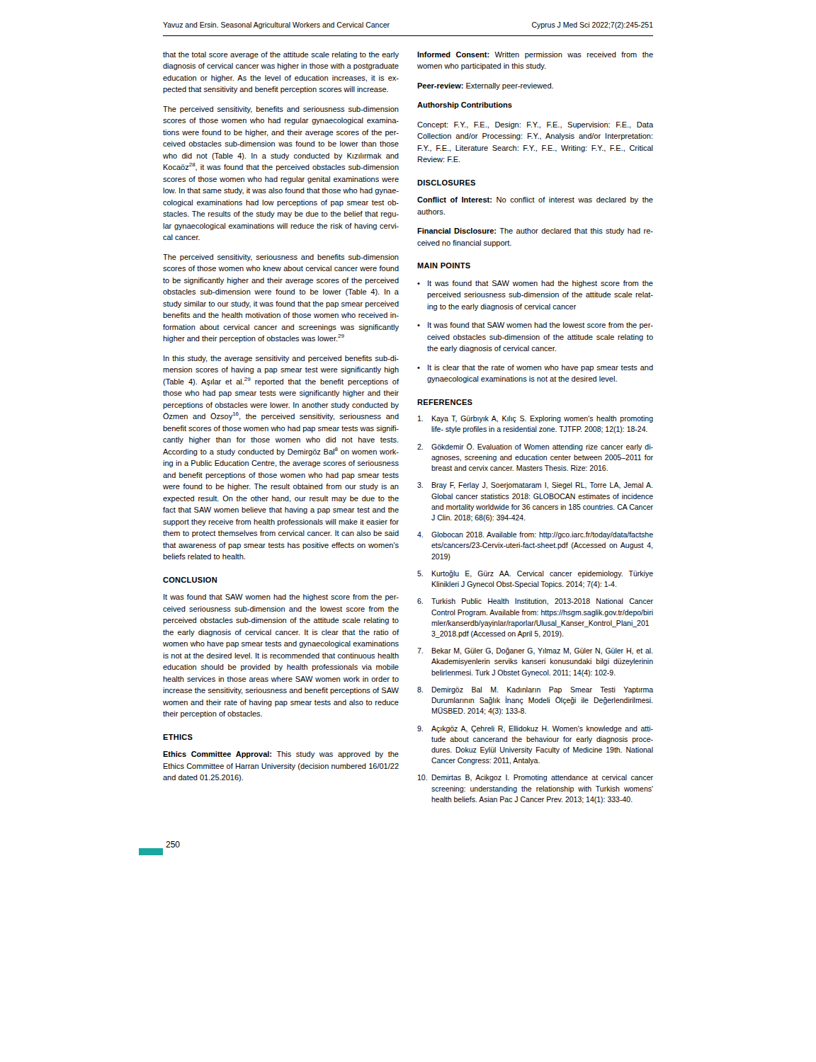Yavuz and Ersin. Seasonal Agricultural Workers and Cervical Cancer
Cyprus J Med Sci 2022;7(2):245-251
that the total score average of the attitude scale relating to the early diagnosis of cervical cancer was higher in those with a postgraduate education or higher. As the level of education increases, it is expected that sensitivity and benefit perception scores will increase.
The perceived sensitivity, benefits and seriousness sub-dimension scores of those women who had regular gynaecological examinations were found to be higher, and their average scores of the perceived obstacles sub-dimension was found to be lower than those who did not (Table 4). In a study conducted by Kızılırmak and Kocaöz28, it was found that the perceived obstacles sub-dimension scores of those women who had regular genital examinations were low. In that same study, it was also found that those who had gynaecological examinations had low perceptions of pap smear test obstacles. The results of the study may be due to the belief that regular gynaecological examinations will reduce the risk of having cervical cancer.
The perceived sensitivity, seriousness and benefits sub-dimension scores of those women who knew about cervical cancer were found to be significantly higher and their average scores of the perceived obstacles sub-dimension were found to be lower (Table 4). In a study similar to our study, it was found that the pap smear perceived benefits and the health motivation of those women who received information about cervical cancer and screenings was significantly higher and their perception of obstacles was lower.29
In this study, the average sensitivity and perceived benefits sub-dimension scores of having a pap smear test were significantly high (Table 4). Aşılar et al.29 reported that the benefit perceptions of those who had pap smear tests were significantly higher and their perceptions of obstacles were lower. In another study conducted by Özmen and Özsoy16, the perceived sensitivity, seriousness and benefit scores of those women who had pap smear tests was significantly higher than for those women who did not have tests. According to a study conducted by Demirgöz Bal8 on women working in a Public Education Centre, the average scores of seriousness and benefit perceptions of those women who had pap smear tests were found to be higher. The result obtained from our study is an expected result. On the other hand, our result may be due to the fact that SAW women believe that having a pap smear test and the support they receive from health professionals will make it easier for them to protect themselves from cervical cancer. It can also be said that awareness of pap smear tests has positive effects on women's beliefs related to health.
CONCLUSION
It was found that SAW women had the highest score from the perceived seriousness sub-dimension and the lowest score from the perceived obstacles sub-dimension of the attitude scale relating to the early diagnosis of cervical cancer. It is clear that the ratio of women who have pap smear tests and gynaecological examinations is not at the desired level. It is recommended that continuous health education should be provided by health professionals via mobile health services in those areas where SAW women work in order to increase the sensitivity, seriousness and benefit perceptions of SAW women and their rate of having pap smear tests and also to reduce their perception of obstacles.
ETHICS
Ethics Committee Approval: This study was approved by the Ethics Committee of Harran University (decision numbered 16/01/22 and dated 01.25.2016).
Informed Consent: Written permission was received from the women who participated in this study.
Peer-review: Externally peer-reviewed.
Authorship Contributions
Concept: F.Y., F.E., Design: F.Y., F.E., Supervision: F.E., Data Collection and/or Processing: F.Y., Analysis and/or Interpretation: F.Y., F.E., Literature Search: F.Y., F.E., Writing: F.Y., F.E., Critical Review: F.E.
DISCLOSURES
Conflict of Interest: No conflict of interest was declared by the authors.
Financial Disclosure: The author declared that this study had received no financial support.
MAIN POINTS
It was found that SAW women had the highest score from the perceived seriousness sub-dimension of the attitude scale relating to the early diagnosis of cervical cancer
It was found that SAW women had the lowest score from the perceived obstacles sub-dimension of the attitude scale relating to the early diagnosis of cervical cancer.
It is clear that the rate of women who have pap smear tests and gynaecological examinations is not at the desired level.
REFERENCES
Kaya T, Gürbıyık A, Kılıç S. Exploring women's health promoting life- style profiles in a residential zone. TJTFP. 2008; 12(1): 18-24.
Gökdemir Ö. Evaluation of Women attending rize cancer early diagnoses, screening and education center between 2005–2011 for breast and cervix cancer. Masters Thesis. Rize: 2016.
Bray F, Ferlay J, Soerjomataram I, Siegel RL, Torre LA, Jemal A. Global cancer statistics 2018: GLOBOCAN estimates of incidence and mortality worldwide for 36 cancers in 185 countries. CA Cancer J Clin. 2018; 68(6): 394-424.
Globocan 2018. Available from: http://gco.iarc.fr/today/data/factsheets/cancers/23-Cervix-uteri-fact-sheet.pdf (Accessed on August 4, 2019)
Kurtoğlu E, Gürz AA. Cervical cancer epidemiology. Türkiye Klinikleri J Gynecol Obst-Special Topics. 2014; 7(4): 1-4.
Turkish Public Health Institution, 2013-2018 National Cancer Control Program. Available from: https://hsgm.saglik.gov.tr/depo/birimler/kanserdb/yayinlar/raporlar/Ulusal_Kanser_Kontrol_Plani_2013_2018.pdf (Accessed on April 5, 2019).
Bekar M, Güler G, Doğaner G, Yılmaz M, Güler N, Güler H, et al. Akademisyenlerin serviks kanseri konusundaki bilgi düzeylerinin belirlenmesi. Turk J Obstet Gynecol. 2011; 14(4): 102-9.
Demirgöz Bal M. Kadınların Pap Smear Testi Yaptırma Durumlarının Sağlık İnanç Modeli Ölçeği ile Değerlendirilmesi. MÜSBED. 2014; 4(3): 133-8.
Açıkgöz A, Çehreli R, Ellidokuz H. Women's knowledge and attitude about cancerand the behaviour for early diagnosis procedures. Dokuz Eylül University Faculty of Medicine 19th. National Cancer Congress: 2011, Antalya.
Demirtas B, Acikgoz I. Promoting attendance at cervical cancer screening: understanding the relationship with Turkish womens' health beliefs. Asian Pac J Cancer Prev. 2013; 14(1): 333-40.
250